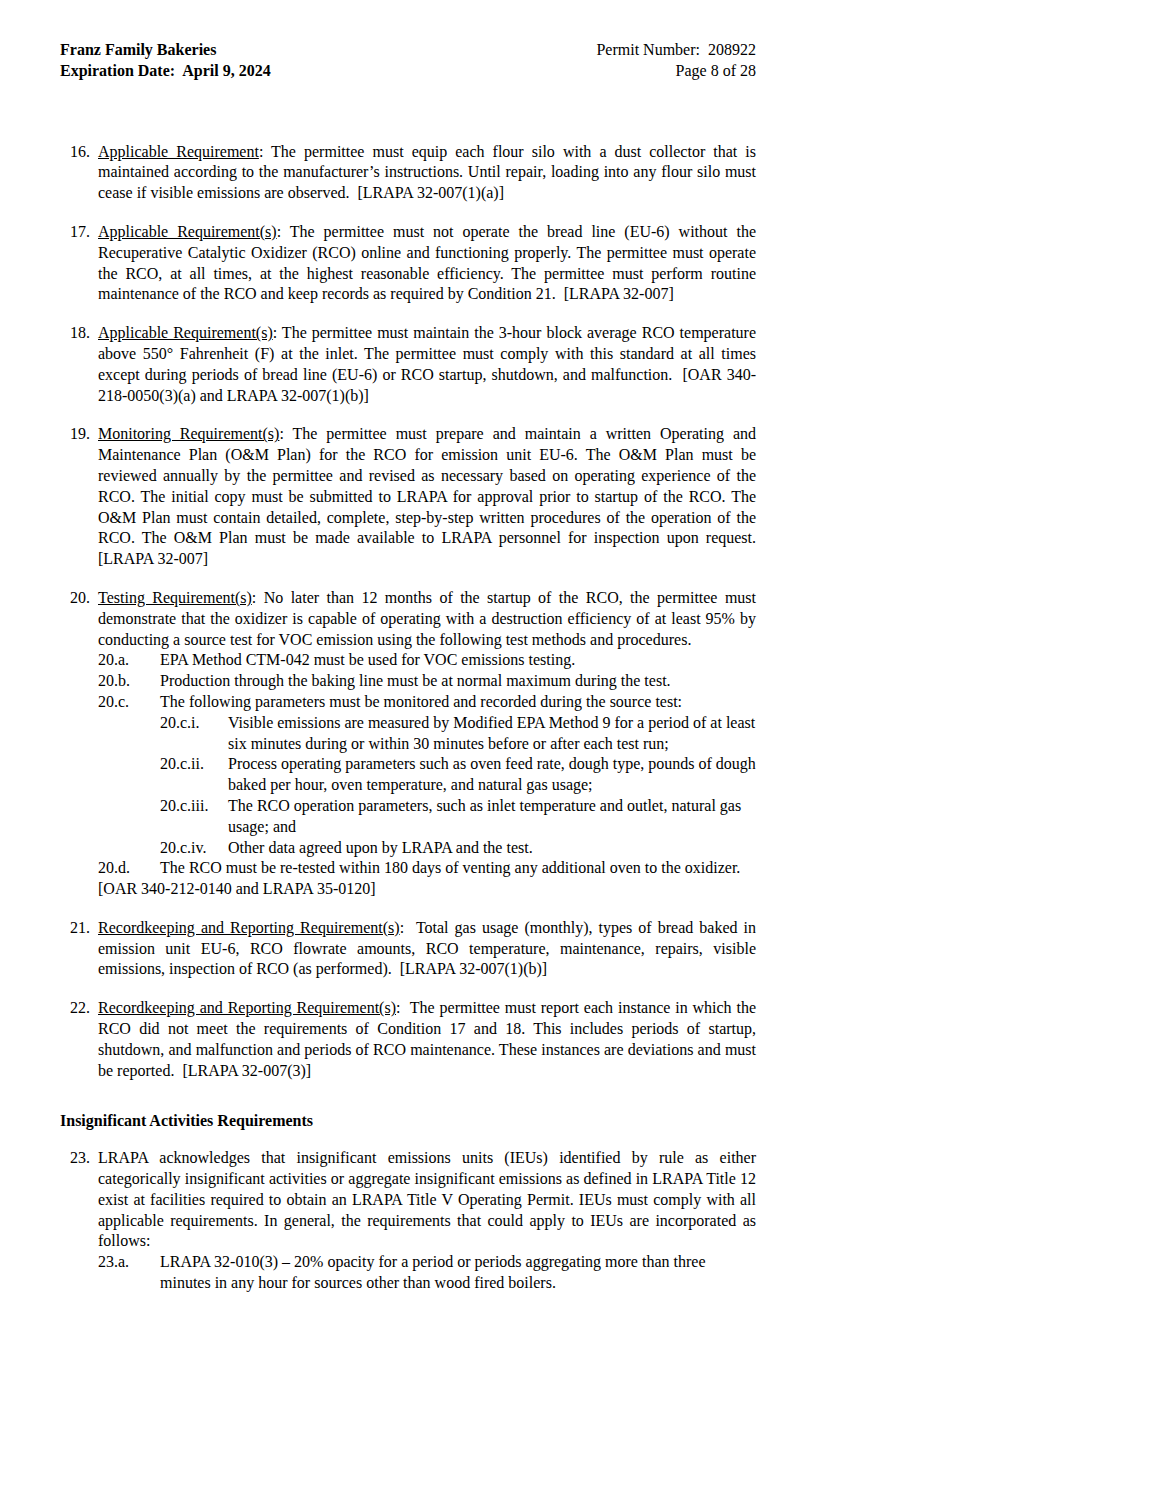Franz Family Bakeries
Expiration Date: April 9, 2024
Permit Number: 208922
Page 8 of 28
16. Applicable Requirement: The permittee must equip each flour silo with a dust collector that is maintained according to the manufacturer’s instructions. Until repair, loading into any flour silo must cease if visible emissions are observed. [LRAPA 32-007(1)(a)]
17. Applicable Requirement(s): The permittee must not operate the bread line (EU-6) without the Recuperative Catalytic Oxidizer (RCO) online and functioning properly. The permittee must operate the RCO, at all times, at the highest reasonable efficiency. The permittee must perform routine maintenance of the RCO and keep records as required by Condition 21. [LRAPA 32-007]
18. Applicable Requirement(s): The permittee must maintain the 3-hour block average RCO temperature above 550° Fahrenheit (F) at the inlet. The permittee must comply with this standard at all times except during periods of bread line (EU-6) or RCO startup, shutdown, and malfunction. [OAR 340-218-0050(3)(a) and LRAPA 32-007(1)(b)]
19. Monitoring Requirement(s): The permittee must prepare and maintain a written Operating and Maintenance Plan (O&M Plan) for the RCO for emission unit EU-6. The O&M Plan must be reviewed annually by the permittee and revised as necessary based on operating experience of the RCO. The initial copy must be submitted to LRAPA for approval prior to startup of the RCO. The O&M Plan must contain detailed, complete, step-by-step written procedures of the operation of the RCO. The O&M Plan must be made available to LRAPA personnel for inspection upon request. [LRAPA 32-007]
20. Testing Requirement(s): No later than 12 months of the startup of the RCO, the permittee must demonstrate that the oxidizer is capable of operating with a destruction efficiency of at least 95% by conducting a source test for VOC emission using the following test methods and procedures. 20.a. EPA Method CTM-042 must be used for VOC emissions testing. 20.b. Production through the baking line must be at normal maximum during the test. 20.c. The following parameters must be monitored and recorded during the source test: 20.c.i. Visible emissions are measured by Modified EPA Method 9 for a period of at least six minutes during or within 30 minutes before or after each test run; 20.c.ii. Process operating parameters such as oven feed rate, dough type, pounds of dough baked per hour, oven temperature, and natural gas usage; 20.c.iii. The RCO operation parameters, such as inlet temperature and outlet, natural gas usage; and 20.c.iv. Other data agreed upon by LRAPA and the test. 20.d. The RCO must be re-tested within 180 days of venting any additional oven to the oxidizer. [OAR 340-212-0140 and LRAPA 35-0120]
21. Recordkeeping and Reporting Requirement(s): Total gas usage (monthly), types of bread baked in emission unit EU-6, RCO flowrate amounts, RCO temperature, maintenance, repairs, visible emissions, inspection of RCO (as performed). [LRAPA 32-007(1)(b)]
22. Recordkeeping and Reporting Requirement(s): The permittee must report each instance in which the RCO did not meet the requirements of Condition 17 and 18. This includes periods of startup, shutdown, and malfunction and periods of RCO maintenance. These instances are deviations and must be reported. [LRAPA 32-007(3)]
Insignificant Activities Requirements
23. LRAPA acknowledges that insignificant emissions units (IEUs) identified by rule as either categorically insignificant activities or aggregate insignificant emissions as defined in LRAPA Title 12 exist at facilities required to obtain an LRAPA Title V Operating Permit. IEUs must comply with all applicable requirements. In general, the requirements that could apply to IEUs are incorporated as follows: 23.a. LRAPA 32-010(3) – 20% opacity for a period or periods aggregating more than three minutes in any hour for sources other than wood fired boilers.